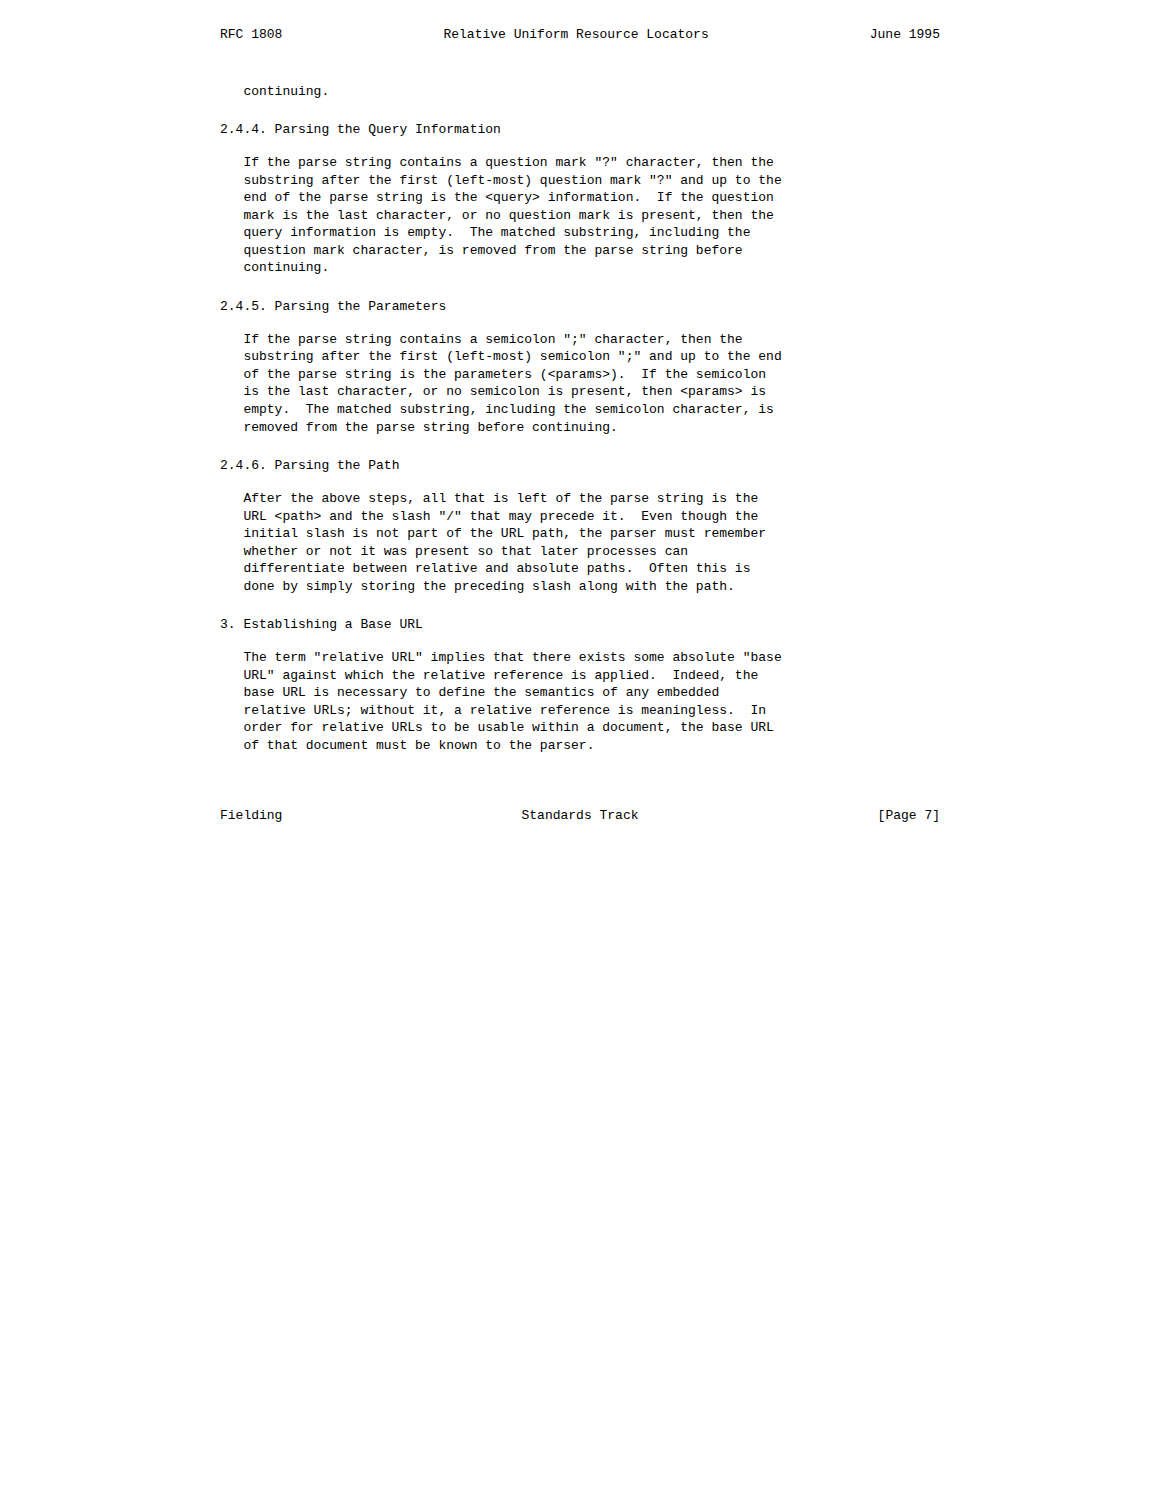RFC 1808 Relative Uniform Resource Locators June 1995
continuing.
2.4.4. Parsing the Query Information
If the parse string contains a question mark "?" character, then the
substring after the first (left-most) question mark "?" and up to the
end of the parse string is the <query> information.  If the question
mark is the last character, or no question mark is present, then the
query information is empty.  The matched substring, including the
question mark character, is removed from the parse string before
continuing.
2.4.5. Parsing the Parameters
If the parse string contains a semicolon ";" character, then the
substring after the first (left-most) semicolon ";" and up to the end
of the parse string is the parameters (<params>).  If the semicolon
is the last character, or no semicolon is present, then <params> is
empty.  The matched substring, including the semicolon character, is
removed from the parse string before continuing.
2.4.6. Parsing the Path
After the above steps, all that is left of the parse string is the
URL <path> and the slash "/" that may precede it.  Even though the
initial slash is not part of the URL path, the parser must remember
whether or not it was present so that later processes can
differentiate between relative and absolute paths.  Often this is
done by simply storing the preceding slash along with the path.
3. Establishing a Base URL
The term "relative URL" implies that there exists some absolute "base
URL" against which the relative reference is applied.  Indeed, the
base URL is necessary to define the semantics of any embedded
relative URLs; without it, a relative reference is meaningless.  In
order for relative URLs to be usable within a document, the base URL
of that document must be known to the parser.
Fielding Standards Track [Page 7]